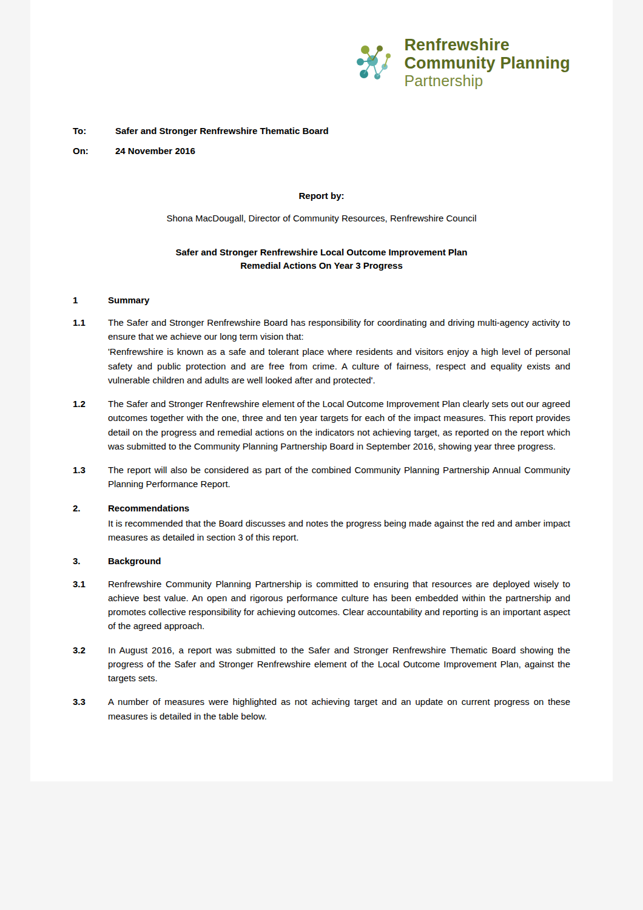Renfrewshire
Community Planning
Partnership
| To: | Safer and Stronger Renfrewshire Thematic Board |
| On: | 24 November 2016 |
Report by:
Shona MacDougall, Director of Community Resources, Renfrewshire Council
Safer and Stronger Renfrewshire Local Outcome Improvement Plan
Remedial Actions On Year 3 Progress
1
Summary
1.1
The Safer and Stronger Renfrewshire Board has responsibility for coordinating and driving multi-agency activity to ensure that we achieve our long term vision that:
'Renfrewshire is known as a safe and tolerant place where residents and visitors enjoy a high level of personal safety and public protection and are free from crime. A culture of fairness, respect and equality exists and vulnerable children and adults are well looked after and protected'.
1.2
The Safer and Stronger Renfrewshire element of the Local Outcome Improvement Plan clearly sets out our agreed outcomes together with the one, three and ten year targets for each of the impact measures. This report provides detail on the progress and remedial actions on the indicators not achieving target, as reported on the report which was submitted to the Community Planning Partnership Board in September 2016, showing year three progress.
1.3
The report will also be considered as part of the combined Community Planning Partnership Annual Community Planning Performance Report.
2.
Recommendations
It is recommended that the Board discusses and notes the progress being made against the red and amber impact measures as detailed in section 3 of this report.
3.
Background
3.1
Renfrewshire Community Planning Partnership is committed to ensuring that resources are deployed wisely to achieve best value. An open and rigorous performance culture has been embedded within the partnership and promotes collective responsibility for achieving outcomes. Clear accountability and reporting is an important aspect of the agreed approach.
3.2
In August 2016, a report was submitted to the Safer and Stronger Renfrewshire Thematic Board showing the progress of the Safer and Stronger Renfrewshire element of the Local Outcome Improvement Plan, against the targets sets.
3.3
A number of measures were highlighted as not achieving target and an update on current progress on these measures is detailed in the table below.